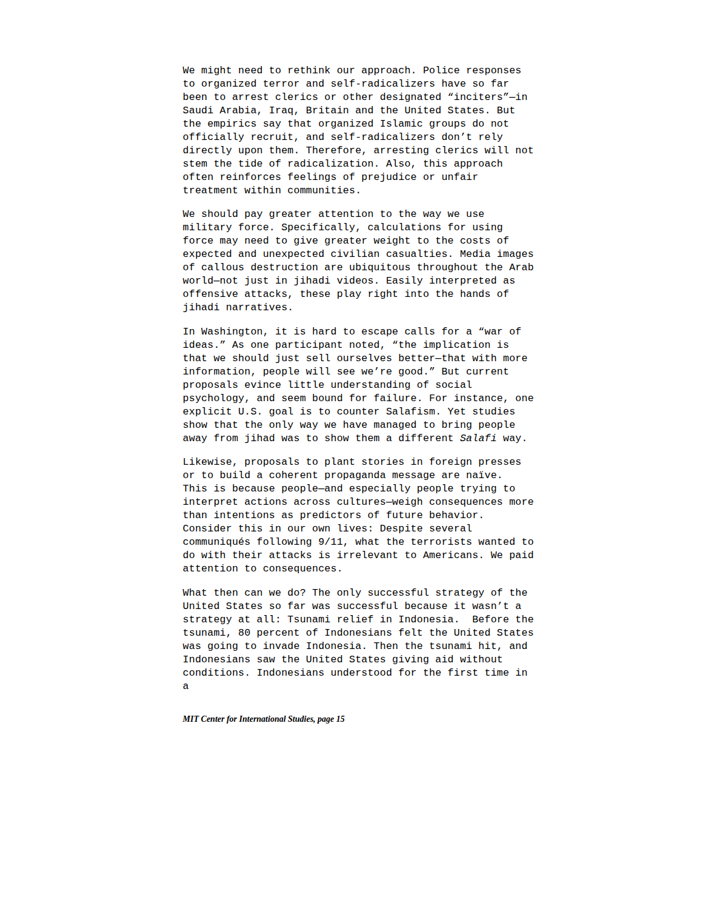We might need to rethink our approach. Police responses to organized terror and self-radicalizers have so far been to arrest clerics or other designated “inciters”—in Saudi Arabia, Iraq, Britain and the United States. But the empirics say that organized Islamic groups do not officially recruit, and self-radicalizers don’t rely directly upon them. Therefore, arresting clerics will not stem the tide of radicalization. Also, this approach often reinforces feelings of prejudice or unfair treatment within communities.
We should pay greater attention to the way we use military force. Specifically, calculations for using force may need to give greater weight to the costs of expected and unexpected civilian casualties. Media images of callous destruction are ubiquitous throughout the Arab world—not just in jihadi videos. Easily interpreted as offensive attacks, these play right into the hands of jihadi narratives.
In Washington, it is hard to escape calls for a “war of ideas.” As one participant noted, “the implication is that we should just sell ourselves better—that with more information, people will see we’re good.” But current proposals evince little understanding of social psychology, and seem bound for failure. For instance, one explicit U.S. goal is to counter Salafism. Yet studies show that the only way we have managed to bring people away from jihad was to show them a different Salafi way.
Likewise, proposals to plant stories in foreign presses or to build a coherent propaganda message are naïve. This is because people—and especially people trying to interpret actions across cultures—weigh consequences more than intentions as predictors of future behavior. Consider this in our own lives: Despite several communiqués following 9/11, what the terrorists wanted to do with their attacks is irrelevant to Americans. We paid attention to consequences.
What then can we do? The only successful strategy of the United States so far was successful because it wasn’t a strategy at all: Tsunami relief in Indonesia. Before the tsunami, 80 percent of Indonesians felt the United States was going to invade Indonesia. Then the tsunami hit, and Indonesians saw the United States giving aid without conditions. Indonesians understood for the first time in a
MIT Center for International Studies, page 15